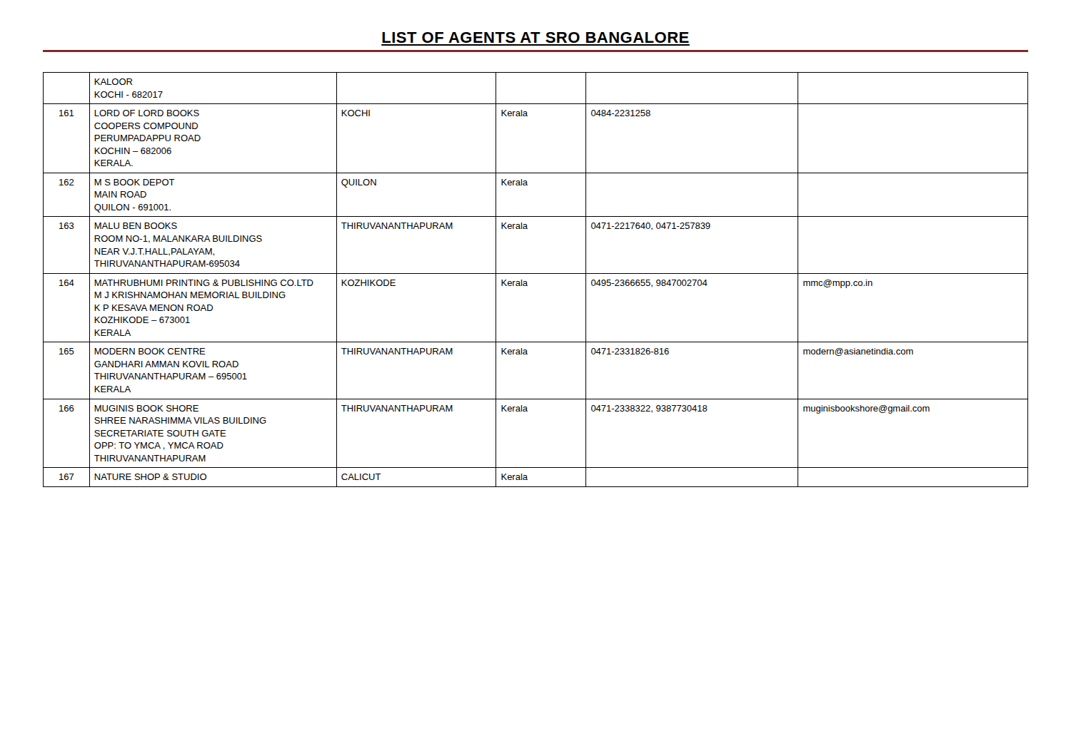LIST OF AGENTS AT SRO BANGALORE
| | KALOOR KOCHI - 682017 | | | | |
| 161 | LORD OF LORD BOOKS COOPERS COMPOUND PERUMPADAPPU ROAD KOCHIN – 682006 KERALA. | KOCHI | Kerala | 0484-2231258 | |
| 162 | M S BOOK DEPOT MAIN ROAD QUILON - 691001. | QUILON | Kerala | | |
| 163 | MALU BEN BOOKS ROOM NO-1, MALANKARA BUILDINGS NEAR V.J.T.HALL,PALAYAM, THIRUVANANTHAPURAM-695034 | THIRUVANANTHAPURAM | Kerala | 0471-2217640, 0471-257839 | |
| 164 | MATHRUBHUMI PRINTING & PUBLISHING CO.LTD M J KRISHNAMOHAN MEMORIAL BUILDING K P KESAVA MENON ROAD KOZHIKODE – 673001 KERALA | KOZHIKODE | Kerala | 0495-2366655, 9847002704 | mmc@mpp.co.in |
| 165 | MODERN BOOK CENTRE GANDHARI AMMAN KOVIL ROAD THIRUVANANTHAPURAM – 695001 KERALA | THIRUVANANTHAPURAM | Kerala | 0471-2331826-816 | modern@asianetindia.com |
| 166 | MUGINIS BOOK SHORE SHREE NARASHIMMA VILAS BUILDING SECRETARIATE SOUTH GATE OPP: TO YMCA , YMCA ROAD THIRUVANANTHAPURAM | THIRUVANANTHAPURAM | Kerala | 0471-2338322, 9387730418 | muginisbookshore@gmail.com |
| 167 | NATURE SHOP & STUDIO | CALICUT | Kerala | | |